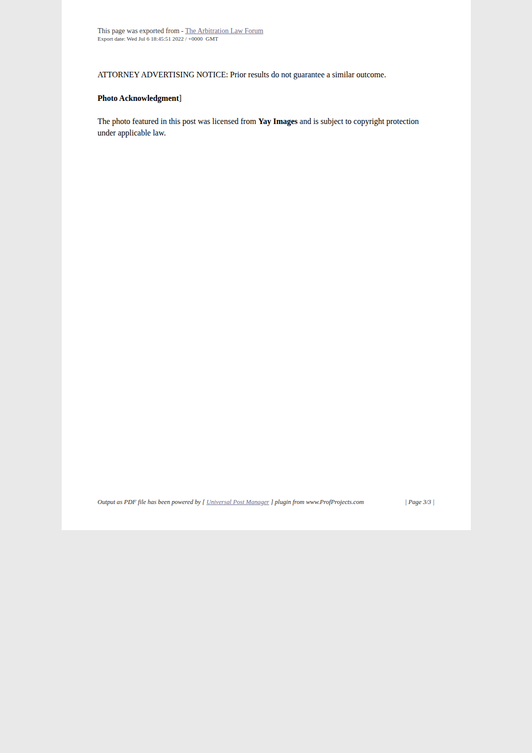This page was exported from - The Arbitration Law Forum
Export date: Wed Jul 6 18:45:51 2022 / +0000 GMT
ATTORNEY ADVERTISING NOTICE: Prior results do not guarantee a similar outcome.
Photo Acknowledgment]
The photo featured in this post was licensed from Yay Images and is subject to copyright protection under applicable law.
Output as PDF file has been powered by [ Universal Post Manager ] plugin from www.ProfProjects.com
| Page 3/3 |